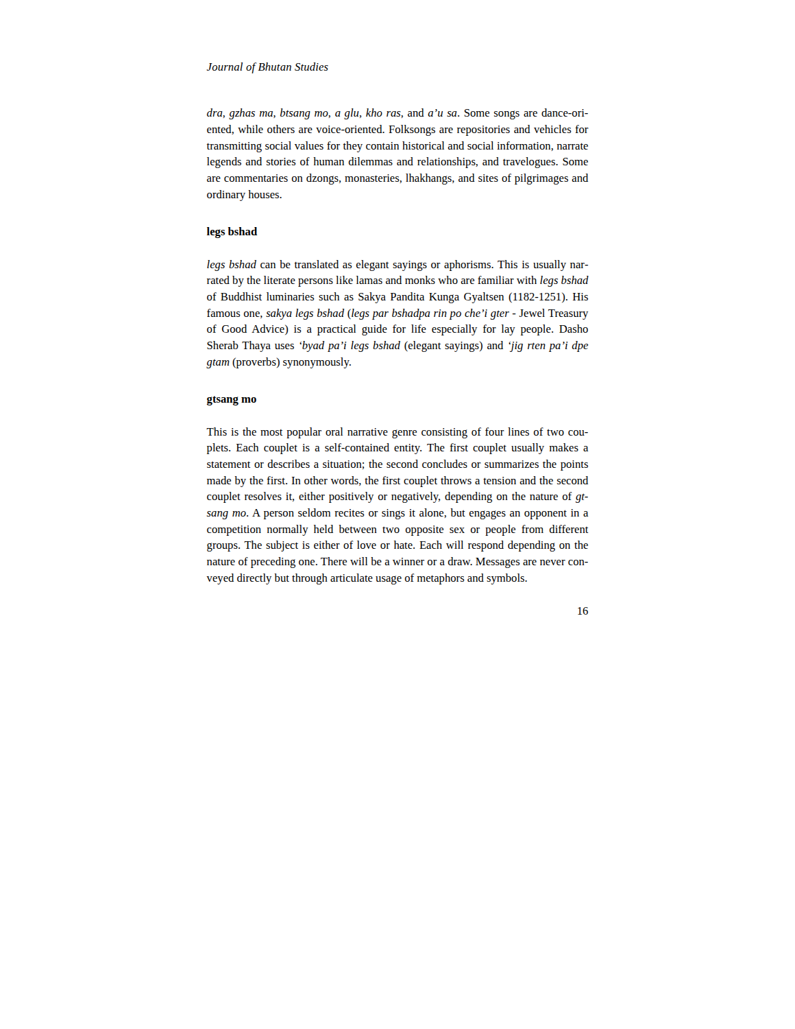Journal of Bhutan Studies
dra, gzhas ma, btsang mo, a glu, kho ras, and a’u sa. Some songs are dance-oriented, while others are voice-oriented. Folksongs are repositories and vehicles for transmitting social values for they contain historical and social information, narrate legends and stories of human dilemmas and relationships, and travelogues. Some are commentaries on dzongs, monasteries, lhakhangs, and sites of pilgrimages and ordinary houses.
legs bshad
legs bshad can be translated as elegant sayings or aphorisms. This is usually narrated by the literate persons like lamas and monks who are familiar with legs bshad of Buddhist luminaries such as Sakya Pandita Kunga Gyaltsen (1182-1251). His famous one, sakya legs bshad (legs par bshadpa rin po che’i gter - Jewel Treasury of Good Advice) is a practical guide for life especially for lay people. Dasho Sherab Thaya uses ‘byad pa’i legs bshad (elegant sayings) and ‘jig rten pa’i dpe gtam (proverbs) synonymously.
gtsang mo
This is the most popular oral narrative genre consisting of four lines of two couplets. Each couplet is a self-contained entity. The first couplet usually makes a statement or describes a situation; the second concludes or summarizes the points made by the first. In other words, the first couplet throws a tension and the second couplet resolves it, either positively or negatively, depending on the nature of gtsang mo. A person seldom recites or sings it alone, but engages an opponent in a competition normally held between two opposite sex or people from different groups. The subject is either of love or hate. Each will respond depending on the nature of preceding one. There will be a winner or a draw. Messages are never conveyed directly but through articulate usage of metaphors and symbols.
16